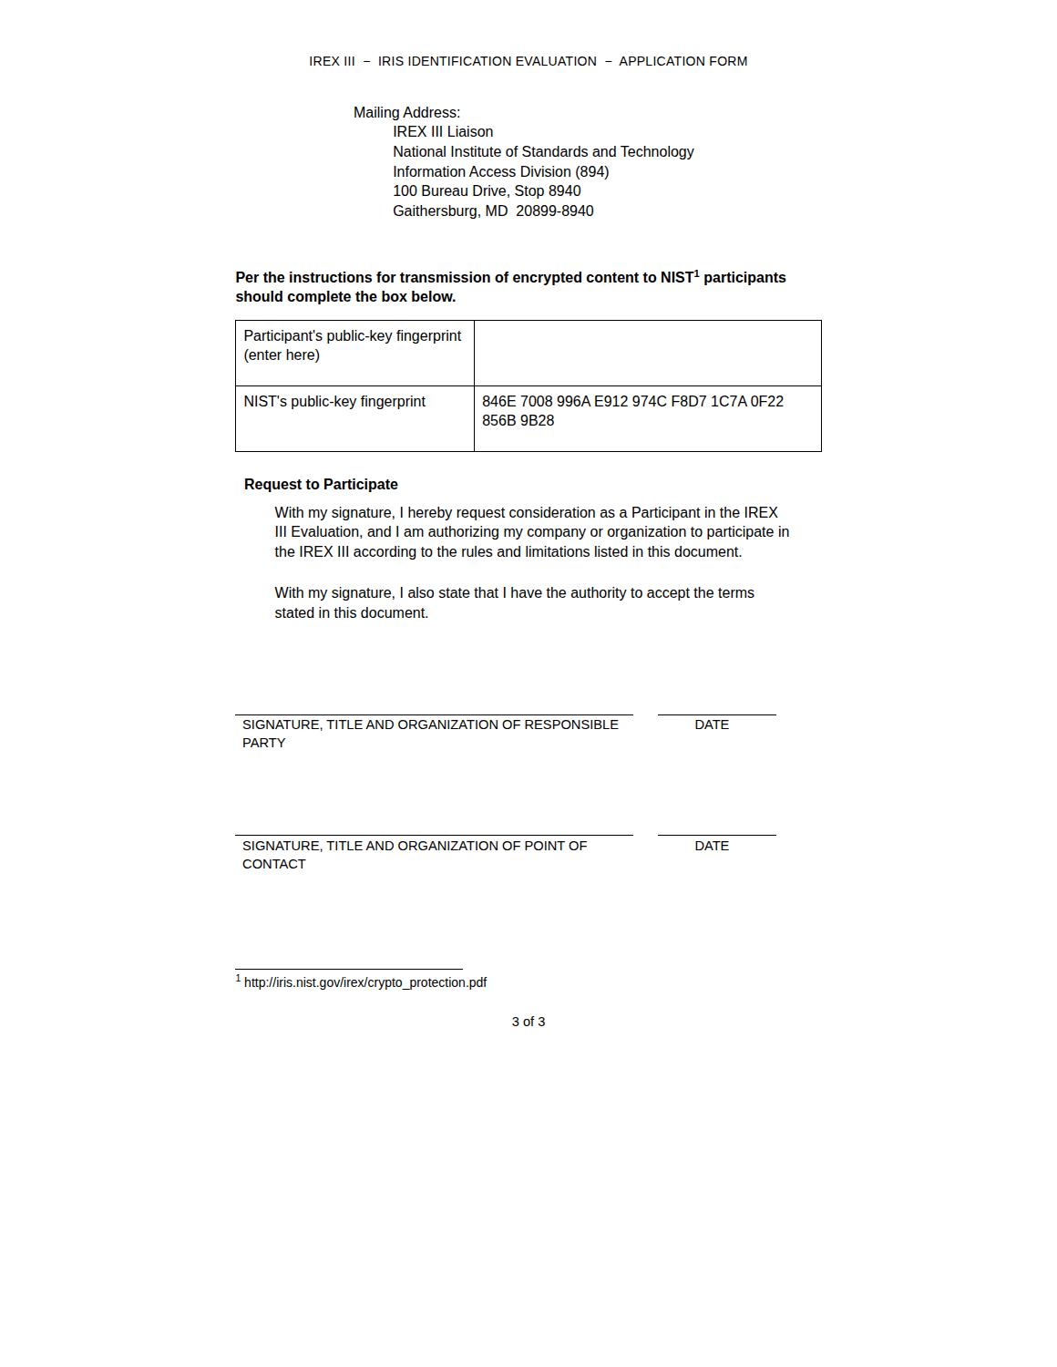IREX III − IRIS IDENTIFICATION EVALUATION − APPLICATION FORM
Mailing Address:
IREX III Liaison
National Institute of Standards and Technology
Information Access Division (894)
100 Bureau Drive, Stop 8940
Gaithersburg, MD 20899-8940
Per the instructions for transmission of encrypted content to NIST1 participants should complete the box below.
| Participant's public-key fingerprint (enter here) | |
| NIST's public-key fingerprint | 846E 7008 996A E912 974C F8D7 1C7A 0F22 856B 9B28 |
Request to Participate
With my signature, I hereby request consideration as a Participant in the IREX III Evaluation, and I am authorizing my company or organization to participate in the IREX III according to the rules and limitations listed in this document.
With my signature, I also state that I have the authority to accept the terms stated in this document.
SIGNATURE, TITLE AND ORGANIZATION OF RESPONSIBLE PARTY
DATE
SIGNATURE, TITLE AND ORGANIZATION OF POINT OF CONTACT
DATE
1 http://iris.nist.gov/irex/crypto_protection.pdf
3 of 3